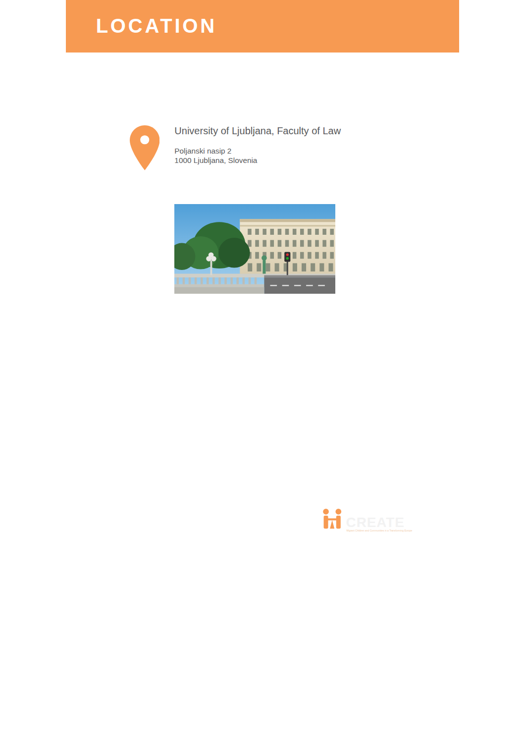Location
University of Ljubljana, Faculty of Law
Poljanski nasip 2
1000 Ljubljana, Slovenia
CREATE Migrant Children and Communities in a Transforming Europe